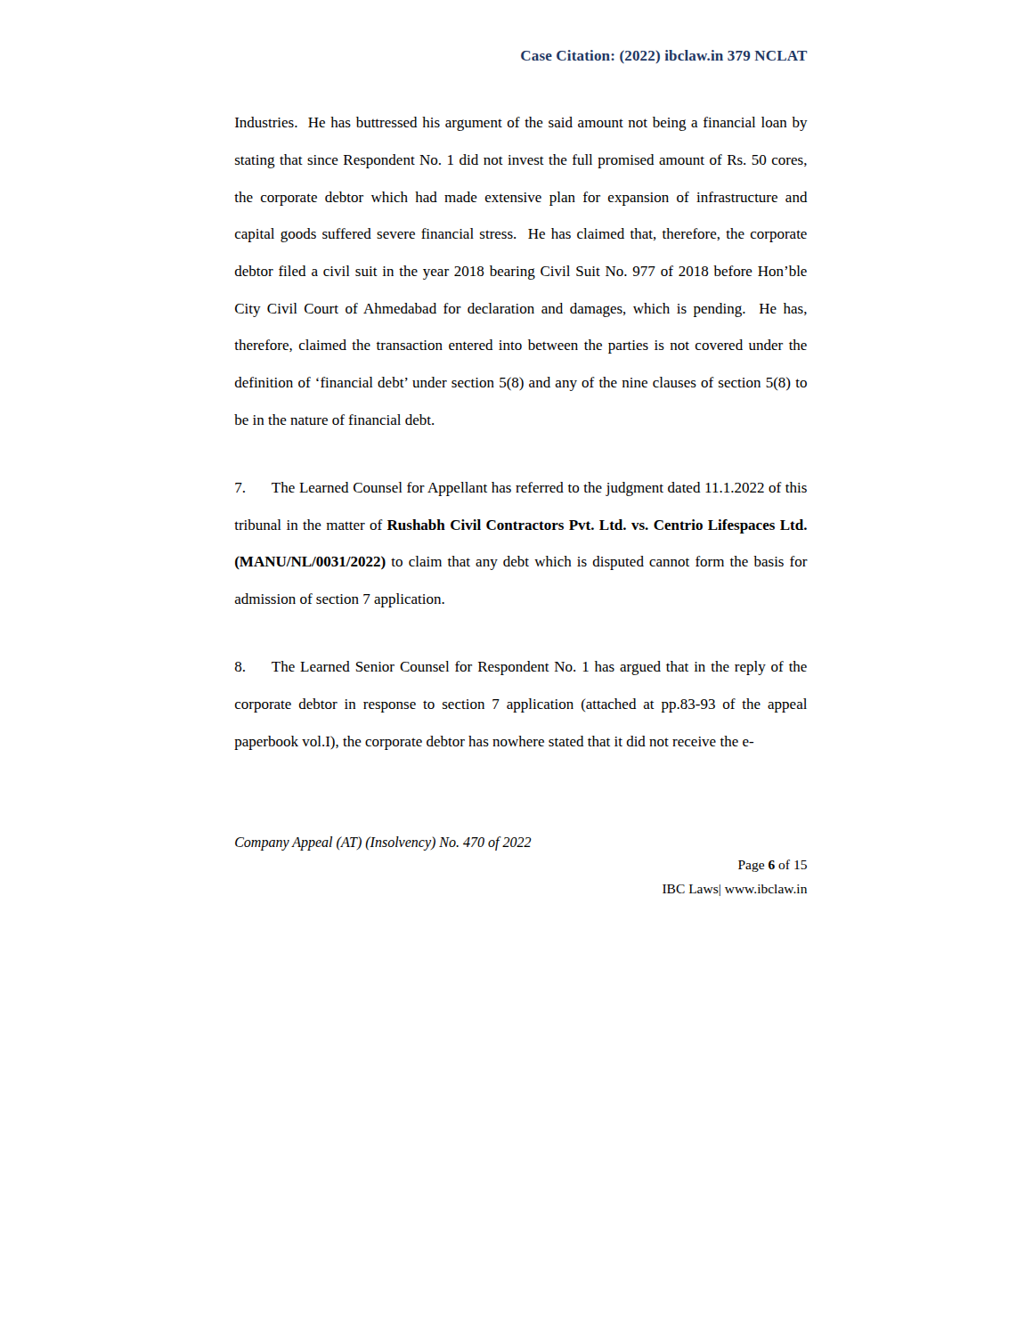Case Citation: (2022) ibclaw.in 379 NCLAT
Industries. He has buttressed his argument of the said amount not being a financial loan by stating that since Respondent No. 1 did not invest the full promised amount of Rs. 50 cores, the corporate debtor which had made extensive plan for expansion of infrastructure and capital goods suffered severe financial stress. He has claimed that, therefore, the corporate debtor filed a civil suit in the year 2018 bearing Civil Suit No. 977 of 2018 before Hon’ble City Civil Court of Ahmedabad for declaration and damages, which is pending. He has, therefore, claimed the transaction entered into between the parties is not covered under the definition of ‘financial debt’ under section 5(8) and any of the nine clauses of section 5(8) to be in the nature of financial debt.
7. The Learned Counsel for Appellant has referred to the judgment dated 11.1.2022 of this tribunal in the matter of Rushabh Civil Contractors Pvt. Ltd. vs. Centrio Lifespaces Ltd. (MANU/NL/0031/2022) to claim that any debt which is disputed cannot form the basis for admission of section 7 application.
8. The Learned Senior Counsel for Respondent No. 1 has argued that in the reply of the corporate debtor in response to section 7 application (attached at pp.83-93 of the appeal paperbook vol.I), the corporate debtor has nowhere stated that it did not receive the e-
Company Appeal (AT) (Insolvency) No. 470 of 2022
Page 6 of 15
IBC Laws| www.ibclaw.in